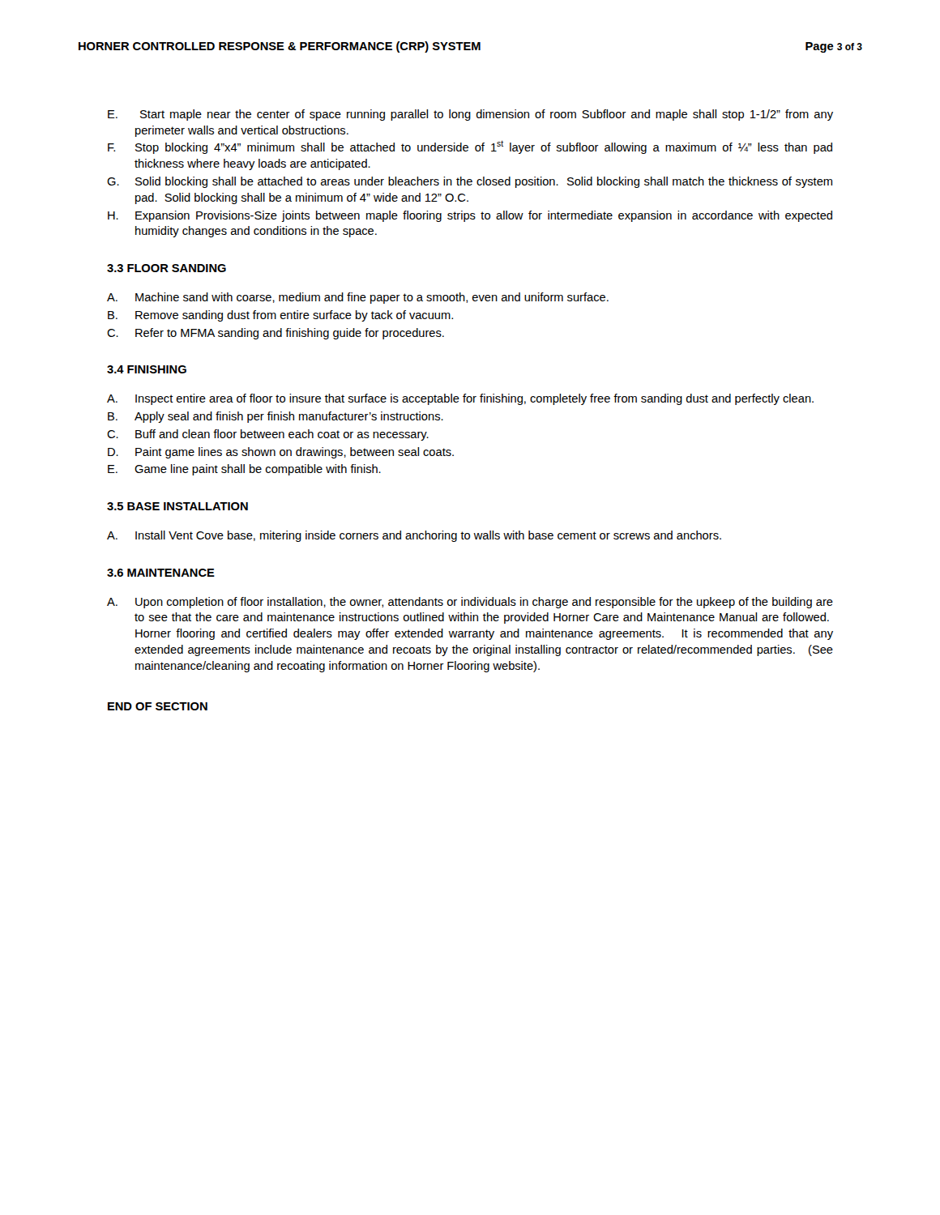HORNER CONTROLLED RESPONSE & PERFORMANCE (CRP) SYSTEM Page 3 of 3
E. Start maple near the center of space running parallel to long dimension of room Subfloor and maple shall stop 1-1/2” from any perimeter walls and vertical obstructions.
F. Stop blocking 4”x4” minimum shall be attached to underside of 1st layer of subfloor allowing a maximum of ¼” less than pad thickness where heavy loads are anticipated.
G. Solid blocking shall be attached to areas under bleachers in the closed position. Solid blocking shall match the thickness of system pad. Solid blocking shall be a minimum of 4” wide and 12” O.C.
H. Expansion Provisions-Size joints between maple flooring strips to allow for intermediate expansion in accordance with expected humidity changes and conditions in the space.
3.3 FLOOR SANDING
A. Machine sand with coarse, medium and fine paper to a smooth, even and uniform surface.
B. Remove sanding dust from entire surface by tack of vacuum.
C. Refer to MFMA sanding and finishing guide for procedures.
3.4 FINISHING
A. Inspect entire area of floor to insure that surface is acceptable for finishing, completely free from sanding dust and perfectly clean.
B. Apply seal and finish per finish manufacturer’s instructions.
C. Buff and clean floor between each coat or as necessary.
D. Paint game lines as shown on drawings, between seal coats.
E. Game line paint shall be compatible with finish.
3.5 BASE INSTALLATION
A. Install Vent Cove base, mitering inside corners and anchoring to walls with base cement or screws and anchors.
3.6 MAINTENANCE
A. Upon completion of floor installation, the owner, attendants or individuals in charge and responsible for the upkeep of the building are to see that the care and maintenance instructions outlined within the provided Horner Care and Maintenance Manual are followed. Horner flooring and certified dealers may offer extended warranty and maintenance agreements. It is recommended that any extended agreements include maintenance and recoats by the original installing contractor or related/recommended parties. (See maintenance/cleaning and recoating information on Horner Flooring website).
END OF SECTION